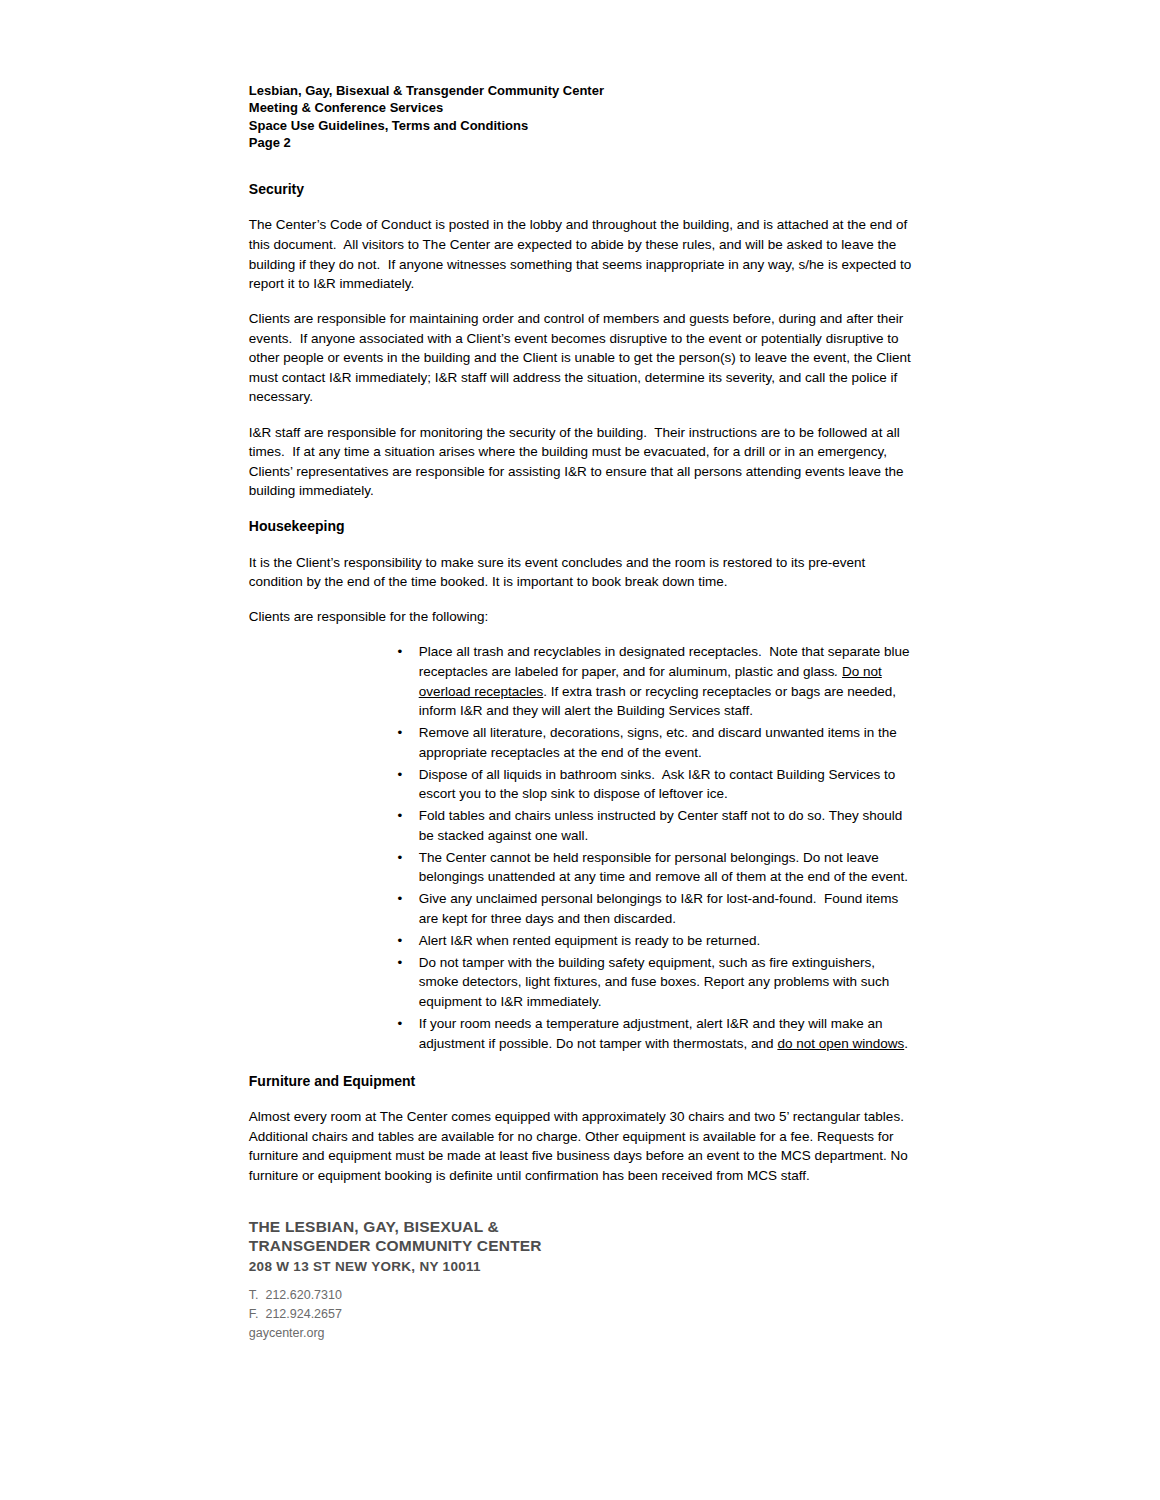Lesbian, Gay, Bisexual & Transgender Community Center
Meeting & Conference Services
Space Use Guidelines, Terms and Conditions
Page 2
Security
The Center’s Code of Conduct is posted in the lobby and throughout the building, and is attached at the end of this document. All visitors to The Center are expected to abide by these rules, and will be asked to leave the building if they do not. If anyone witnesses something that seems inappropriate in any way, s/he is expected to report it to I&R immediately.
Clients are responsible for maintaining order and control of members and guests before, during and after their events. If anyone associated with a Client’s event becomes disruptive to the event or potentially disruptive to other people or events in the building and the Client is unable to get the person(s) to leave the event, the Client must contact I&R immediately; I&R staff will address the situation, determine its severity, and call the police if necessary.
I&R staff are responsible for monitoring the security of the building. Their instructions are to be followed at all times. If at any time a situation arises where the building must be evacuated, for a drill or in an emergency, Clients’ representatives are responsible for assisting I&R to ensure that all persons attending events leave the building immediately.
Housekeeping
It is the Client’s responsibility to make sure its event concludes and the room is restored to its pre-event condition by the end of the time booked. It is important to book break down time.
Clients are responsible for the following:
Place all trash and recyclables in designated receptacles. Note that separate blue receptacles are labeled for paper, and for aluminum, plastic and glass. Do not overload receptacles. If extra trash or recycling receptacles or bags are needed, inform I&R and they will alert the Building Services staff.
Remove all literature, decorations, signs, etc. and discard unwanted items in the appropriate receptacles at the end of the event.
Dispose of all liquids in bathroom sinks. Ask I&R to contact Building Services to escort you to the slop sink to dispose of leftover ice.
Fold tables and chairs unless instructed by Center staff not to do so. They should be stacked against one wall.
The Center cannot be held responsible for personal belongings. Do not leave belongings unattended at any time and remove all of them at the end of the event.
Give any unclaimed personal belongings to I&R for lost-and-found. Found items are kept for three days and then discarded.
Alert I&R when rented equipment is ready to be returned.
Do not tamper with the building safety equipment, such as fire extinguishers, smoke detectors, light fixtures, and fuse boxes. Report any problems with such equipment to I&R immediately.
If your room needs a temperature adjustment, alert I&R and they will make an adjustment if possible. Do not tamper with thermostats, and do not open windows.
Furniture and Equipment
Almost every room at The Center comes equipped with approximately 30 chairs and two 5’ rectangular tables. Additional chairs and tables are available for no charge. Other equipment is available for a fee. Requests for furniture and equipment must be made at least five business days before an event to the MCS department. No furniture or equipment booking is definite until confirmation has been received from MCS staff.
The Lesbian, Gay, Bisexual &
Transgender Community Center
208 W 13 St New York, NY 10011
T. 212.620.7310
F. 212.924.2657
gaycenter.org